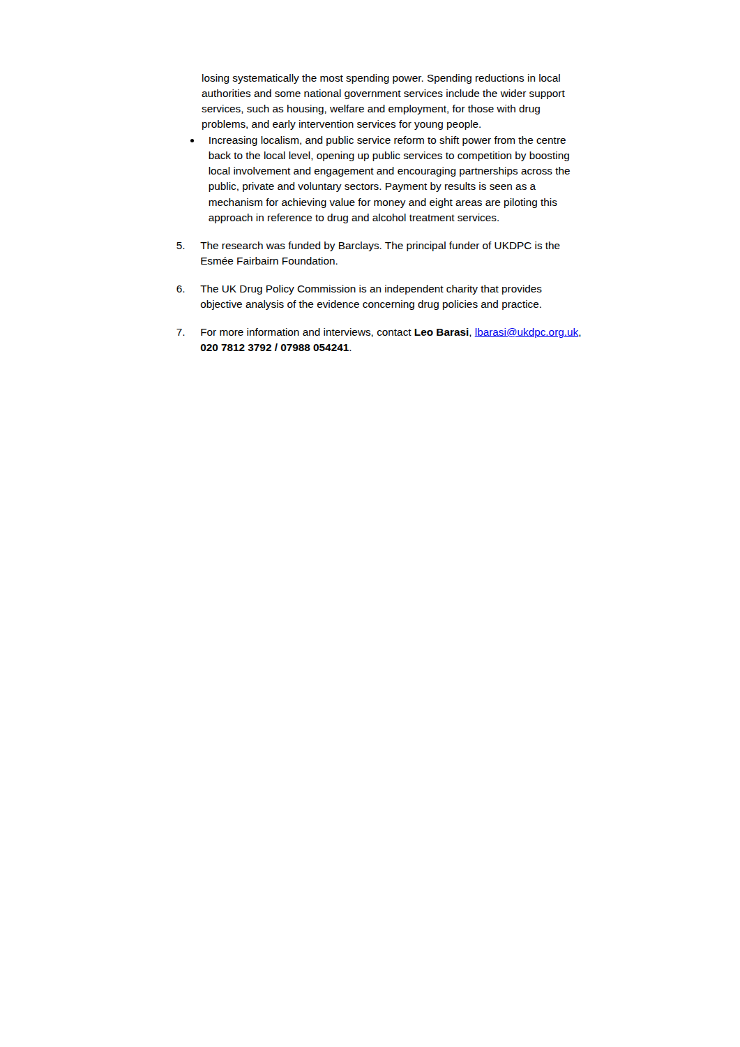losing systematically the most spending power. Spending reductions in local authorities and some national government services include the wider support services, such as housing, welfare and employment, for those with drug problems, and early intervention services for young people.
Increasing localism, and public service reform to shift power from the centre back to the local level, opening up public services to competition by boosting local involvement and engagement and encouraging partnerships across the public, private and voluntary sectors. Payment by results is seen as a mechanism for achieving value for money and eight areas are piloting this approach in reference to drug and alcohol treatment services.
The research was funded by Barclays. The principal funder of UKDPC is the Esmée Fairbairn Foundation.
The UK Drug Policy Commission is an independent charity that provides objective analysis of the evidence concerning drug policies and practice.
For more information and interviews, contact Leo Barasi, lbarasi@ukdpc.org.uk, 020 7812 3792 / 07988 054241.